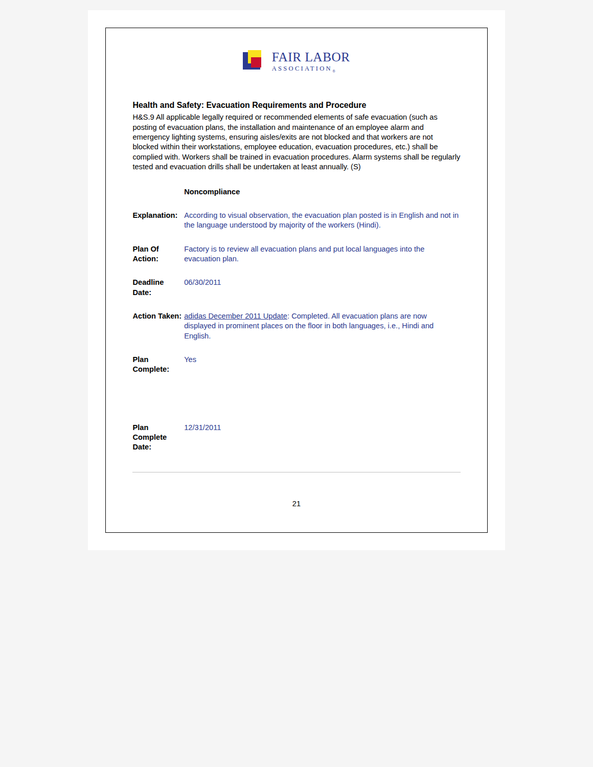FAIR LABOR
ASSOCIATION®
Health and Safety: Evacuation Requirements and Procedure
H&S.9 All applicable legally required or recommended elements of safe evacuation (such as posting of evacuation plans, the installation and maintenance of an employee alarm and emergency lighting systems, ensuring aisles/exits are not blocked and that workers are not blocked within their workstations, employee education, evacuation procedures, etc.) shall be complied with. Workers shall be trained in evacuation procedures. Alarm systems shall be regularly tested and evacuation drills shall be undertaken at least annually. (S)
Noncompliance
| Explanation: | According to visual observation, the evacuation plan posted is in English and not in the language understood by majority of the workers (Hindi). |
| Plan Of Action: | Factory is to review all evacuation plans and put local languages into the evacuation plan. |
| Deadline Date: | 06/30/2011 |
| Action Taken: | adidas December 2011 Update : Completed. All evacuation plans are now displayed in prominent places on the floor in both languages, i.e., Hindi and English. |
| Plan Complete: | Yes |
| Plan Complete Date: | 12/31/2011 |
21